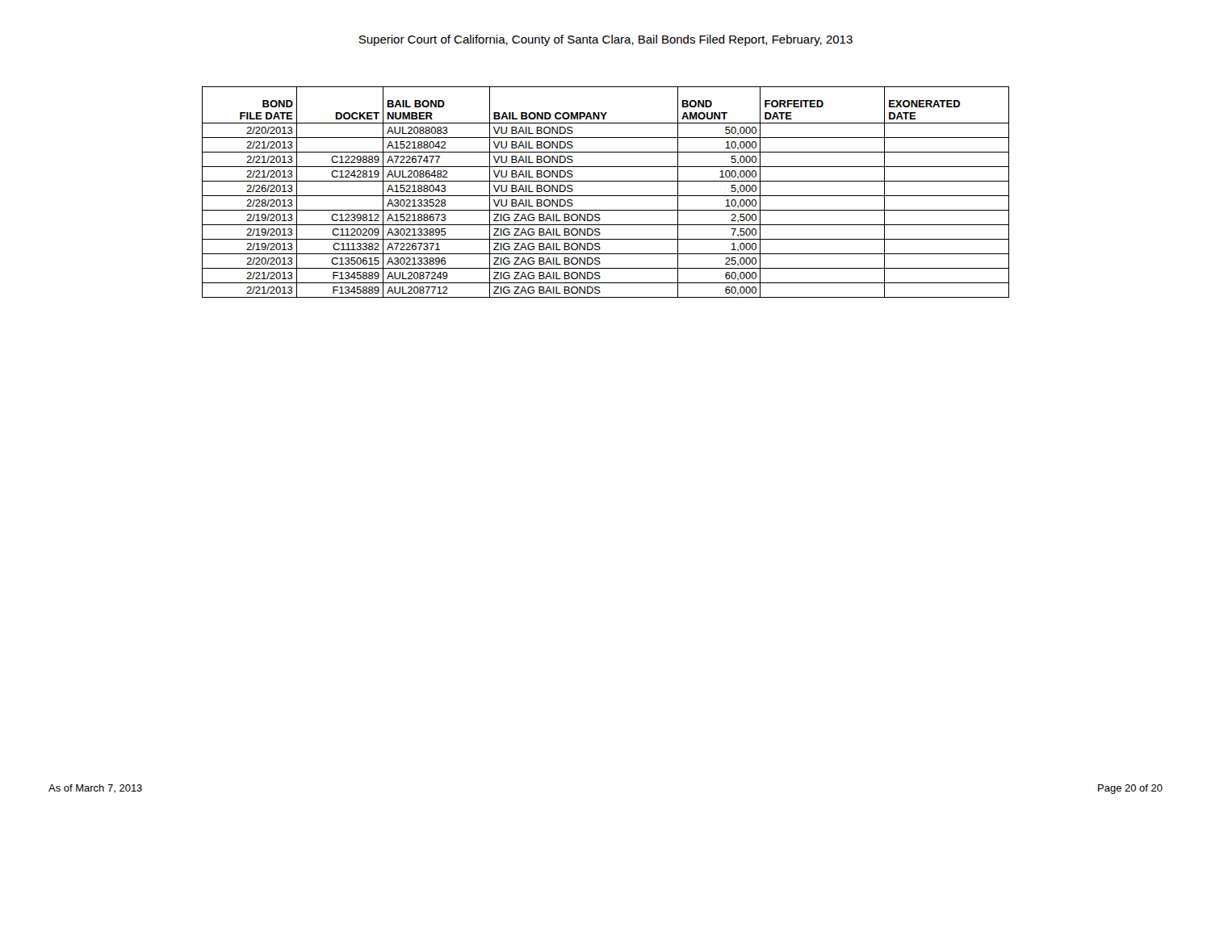Superior Court of California, County of Santa Clara, Bail Bonds Filed Report, February, 2013
| BOND FILE DATE | DOCKET | BAIL BOND NUMBER | BAIL BOND COMPANY | BOND AMOUNT | FORFEITED DATE | EXONERATED DATE |
| --- | --- | --- | --- | --- | --- | --- |
| 2/20/2013 | | AUL2088083 | VU BAIL BONDS | 50,000 | | |
| 2/21/2013 | | A152188042 | VU BAIL BONDS | 10,000 | | |
| 2/21/2013 | C1229889 | A72267477 | VU BAIL BONDS | 5,000 | | |
| 2/21/2013 | C1242819 | AUL2086482 | VU BAIL BONDS | 100,000 | | |
| 2/26/2013 | | A152188043 | VU BAIL BONDS | 5,000 | | |
| 2/28/2013 | | A302133528 | VU BAIL BONDS | 10,000 | | |
| 2/19/2013 | C1239812 | A152188673 | ZIG ZAG BAIL BONDS | 2,500 | | |
| 2/19/2013 | C1120209 | A302133895 | ZIG ZAG BAIL BONDS | 7,500 | | |
| 2/19/2013 | C1113382 | A72267371 | ZIG ZAG BAIL BONDS | 1,000 | | |
| 2/20/2013 | C1350615 | A302133896 | ZIG ZAG BAIL BONDS | 25,000 | | |
| 2/21/2013 | F1345889 | AUL2087249 | ZIG ZAG BAIL BONDS | 60,000 | | |
| 2/21/2013 | F1345889 | AUL2087712 | ZIG ZAG BAIL BONDS | 60,000 | | |
As of March 7, 2013 Page 20 of 20